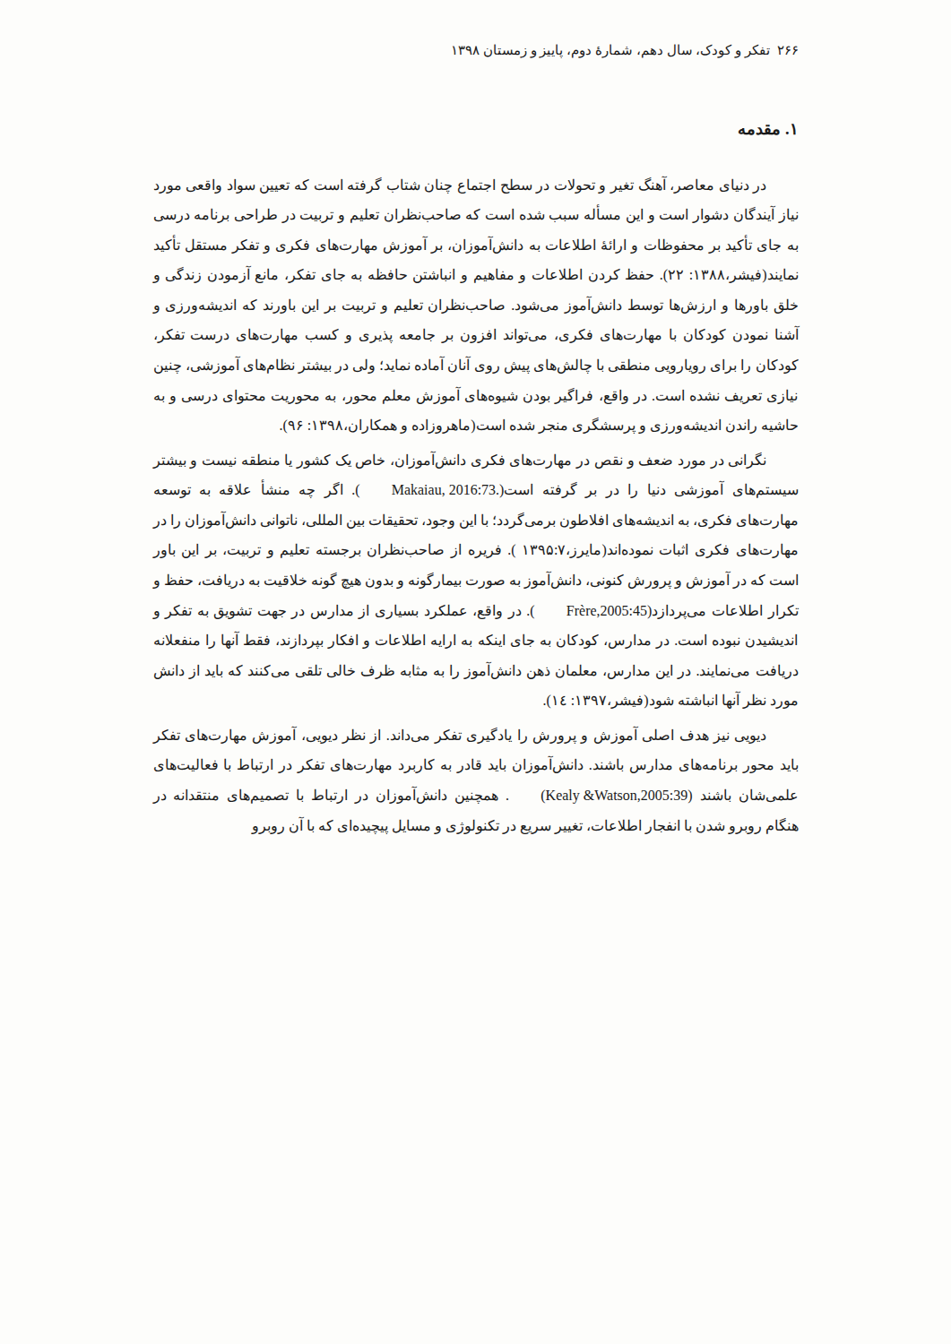۲۶۶ تفکر و کودک، سال دهم، شمارهٔ دوم، پاییز و زمستان ۱۳۹۸
۱. مقدمه
در دنیای معاصر، آهنگ تغیر و تحولات در سطح اجتماع چنان شتاب گرفته است که تعیین سواد واقعی مورد نیاز آیندگان دشوار است و این مسأله سبب شده است که صاحب‌نظران تعلیم و تربیت در طراحی برنامه درسی به جای تأکید بر محفوظات و ارائهٔ اطلاعات به دانش‌آموزان، بر آموزش مهارت‌های فکری و تفکر مستقل تأکید نمایند(فیشر،۱۳۸۸: ۲۲). حفظ کردن اطلاعات و مفاهیم و انباشتن حافظه به جای تفکر، مانع آزمودن زندگی و خلق باورها و ارزش‌ها توسط دانش‌آموز می‌شود. صاحب‌نظران تعلیم و تربیت بر این باورند که اندیشه‌ورزی و آشنا نمودن کودکان با مهارت‌های فکری، می‌تواند افزون بر جامعه پذیری و کسب مهارت‌های درست تفکر، کودکان را برای رویارویی منطقی با چالش‌های پیش روی آنان آماده نماید؛ ولی در بیشتر نظام‌های آموزشی، چنین نیازی تعریف نشده است. در واقع، فراگیر بودن شیوه‌های آموزش معلم محور، به محوریت محتوای درسی و به حاشیه راندن اندیشه‌ورزی و پرسشگری منجر شده است(ماهروزاده و همکاران،۱۳۹۸: ۹۶).
نگرانی در مورد ضعف و نقص در مهارت‌های فکری دانش‌آموزان، خاص یک کشور یا منطقه نیست و بیشتر سیستم‌های آموزشی دنیا را در بر گرفته است(.Makaiau, 2016:73). اگر چه منشأ علاقه به توسعه مهارت‌های فکری، به اندیشه‌های افلاطون برمی‌گردد؛ با این وجود، تحقیقات بین المللی، ناتوانی دانش‌آموزان را در مهارت‌های فکری اثبات نموده‌اند(مایرز،۱۳۹۵:۷ ). فریره از صاحب‌نظران برجسته تعلیم و تربیت، بر این باور است که در آموزش و پرورش کنونی، دانش‌آموز به صورت بیمارگونه و بدون هیچ گونه خلاقیت به دریافت، حفظ و تکرار اطلاعات می‌پردازد(Frère,2005:45). در واقع، عملکرد بسیاری از مدارس در جهت تشویق به تفکر و اندیشیدن نبوده است. در مدارس، کودکان به جای اینکه به ارایه اطلاعات و افکار بپردازند، فقط آنها را منفعلانه دریافت می‌نمایند. در این مدارس، معلمان ذهن دانش‌آموز را به مثابه ظرف خالی تلقی می‌کنند که باید از دانش مورد نظر آنها انباشته شود(فیشر،۱۳۹۷: ۱٤).
دیویی نیز هدف اصلی آموزش و پرورش را یادگیری تفکر می‌داند. از نظر دیویی، آموزش مهارت‌های تفکر باید محور برنامه‌های مدارس باشند. دانش‌آموزان باید قادر به کاربرد مهارت‌های تفکر در ارتباط با فعالیت‌های علمی‌شان باشند (Kealy &Watson,2005:39). همچنین دانش‌آموزان در ارتباط با تصمیم‌های منتقدانه در هنگام روبرو شدن با انفجار اطلاعات، تغییر سریع در تکنولوژی و مسایل پیچیده‌ای که با آن روبرو